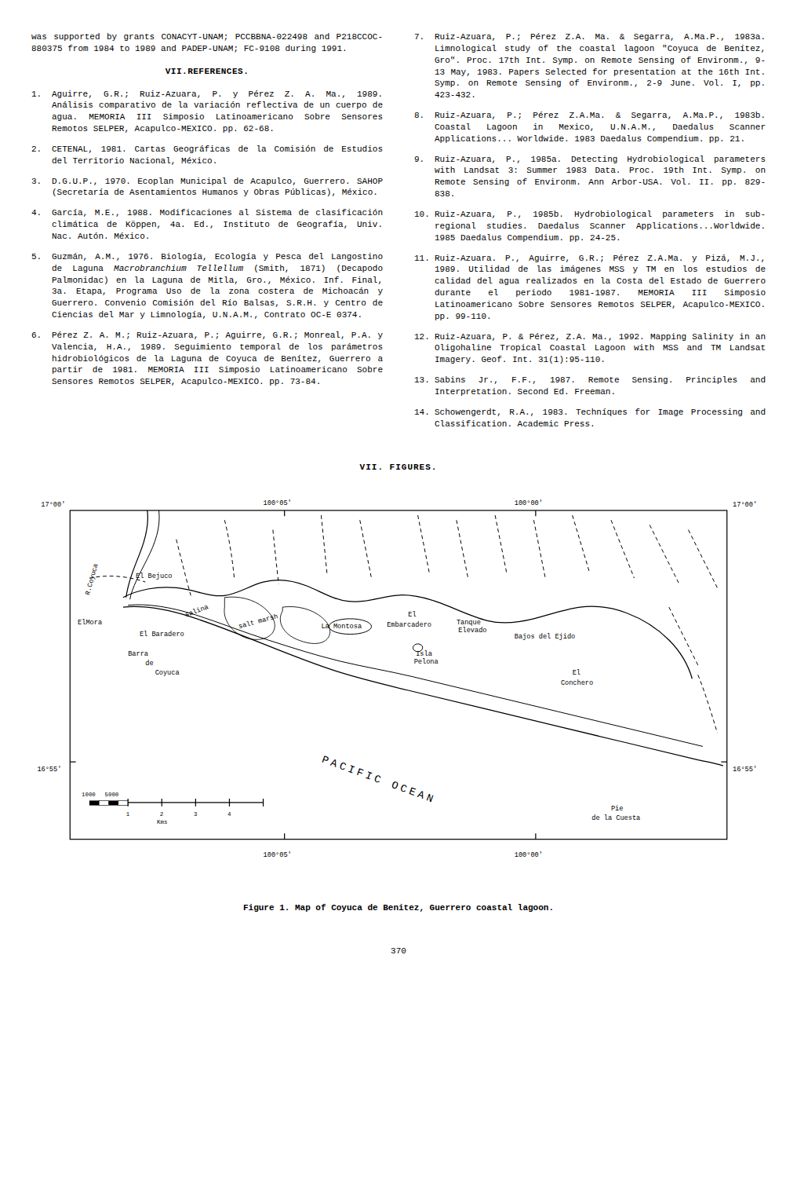was supported by grants CONACYT-UNAM; PCCBBNA-022498 and P218CCOC-880375 from 1984 to 1989 and PADEP-UNAM; FC-9108 during 1991.
VII.REFERENCES.
Aguirre, G.R.; Ruiz-Azuara, P. y Pérez Z. A. Ma., 1989. Análisis comparativo de la variación reflectiva de un cuerpo de agua. MEMORIA III Simposio Latinoamericano Sobre Sensores Remotos SELPER, Acapulco-MEXICO. pp. 62-68.
CETENAL, 1981. Cartas Geográficas de la Comisión de Estudios del Territorio Nacional, México.
D.G.U.P., 1970. Ecoplan Municipal de Acapulco, Guerrero. SAHOP (Secretaría de Asentamientos Humanos y Obras Públicas), México.
García, M.E., 1988. Modificaciones al Sistema de clasificación climática de Köppen, 4a. Ed., Instituto de Geografía, Univ. Nac. Autón. México.
Guzmán, A.M., 1976. Biología, Ecología y Pesca del Langostino de Laguna Macrobranchium Tellellum (Smith, 1871) (Decapodo Palmonidac) en la Laguna de Mitla, Gro., México. Inf. Final, 3a. Etapa, Programa Uso de la zona costera de Michoacán y Guerrero. Convenio Comisión del Río Balsas, S.R.H. y Centro de Ciencias del Mar y Limnología, U.N.A.M., Contrato OC-E 0374.
Pérez Z. A. M.; Ruiz-Azuara, P.; Aguirre, G.R.; Monreal, P.A. y Valencia, H.A., 1989. Seguimiento temporal de los parámetros hidrobiológicos de la Laguna de Coyuca de Benítez, Guerrero a partir de 1981. MEMORIA III Simposio Latinoamericano Sobre Sensores Remotos SELPER, Acapulco-MEXICO. pp. 73-84.
Ruiz-Azuara, P.; Pérez Z.A. Ma. & Segarra, A.Ma.P., 1983a. Limnological study of the coastal lagoon "Coyuca de Benítez, Gro". Proc. 17th Int. Symp. on Remote Sensing of Environm., 9-13 May, 1983. Papers Selected for presentation at the 16th Int. Symp. on Remote Sensing of Environm., 2-9 June. Vol. I, pp. 423-432.
Ruiz-Azuara, P.; Pérez Z.A.Ma. & Segarra, A.Ma.P., 1983b. Coastal Lagoon in Mexico, U.N.A.M., Daedalus Scanner Applications... Worldwide. 1983 Daedalus Compendium. pp. 21.
Ruiz-Azuara, P., 1985a. Detecting Hydrobiological parameters with Landsat 3: Summer 1983 Data. Proc. 19th Int. Symp. on Remote Sensing of Environm. Ann Arbor-USA. Vol. II. pp. 829-838.
Ruiz-Azuara, P., 1985b. Hydrobiological parameters in sub-regional studies. Daedalus Scanner Applications...Worldwide. 1985 Daedalus Compendium. pp. 24-25.
Ruiz-Azuara. P., Aguirre, G.R.; Pérez Z.A.Ma. y Pizá, M.J., 1989. Utilidad de las imágenes MSS y TM en los estudios de calidad del agua realizados en la Costa del Estado de Guerrero durante el periodo 1981-1987. MEMORIA III Simposio Latinoamericano Sobre Sensores Remotos SELPER, Acapulco-MEXICO. pp. 99-110.
Ruiz-Azuara, P. & Pérez, Z.A. Ma., 1992. Mapping Salinity in an Oligohaline Tropical Coastal Lagoon with MSS and TM Landsat Imagery. Geof. Int. 31(1):95-110.
Sabins Jr., F.F., 1987. Remote Sensing. Principles and Interpretation. Second Ed. Freeman.
Schowengerdt, R.A., 1983. Techníques for Image Processing and Classification. Academic Press.
VII. FIGURES.
17°00' 17°00' 16°55' 16°55' 100°05' 100°00' 100°05' 100°00' El Bejuco ElMora El Baradero salina salt marsh La Montosa El Embarcadero Tanque Elevado Bajos del Ejido Isla Pelona El Conchero Barra de Coyuca R.Coyuca Pie de la Cuesta PACIFIC OCEAN 1000 5000 1 2 3 4 Kms
Figure 1. Map of Coyuca de Benitez, Guerrero coastal lagoon.
370